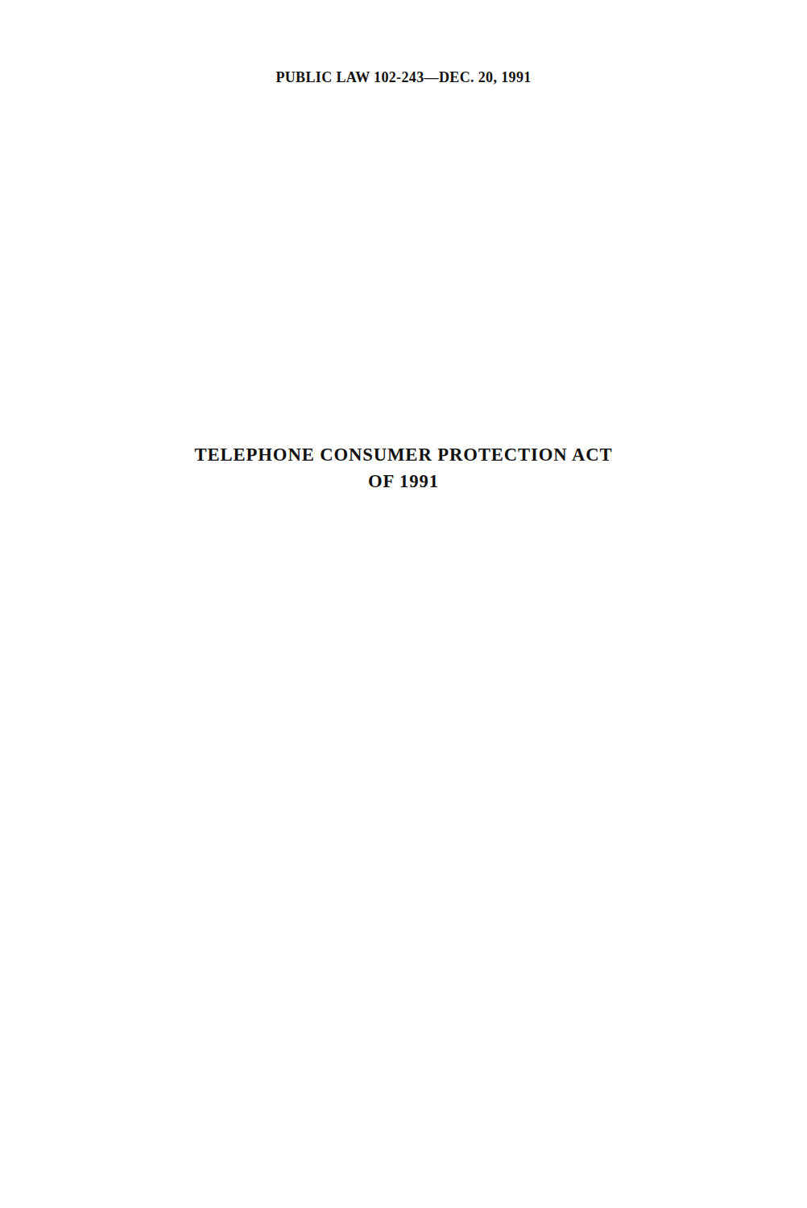PUBLIC LAW 102-243—DEC. 20, 1991
TELEPHONE CONSUMER PROTECTION ACT OF 1991